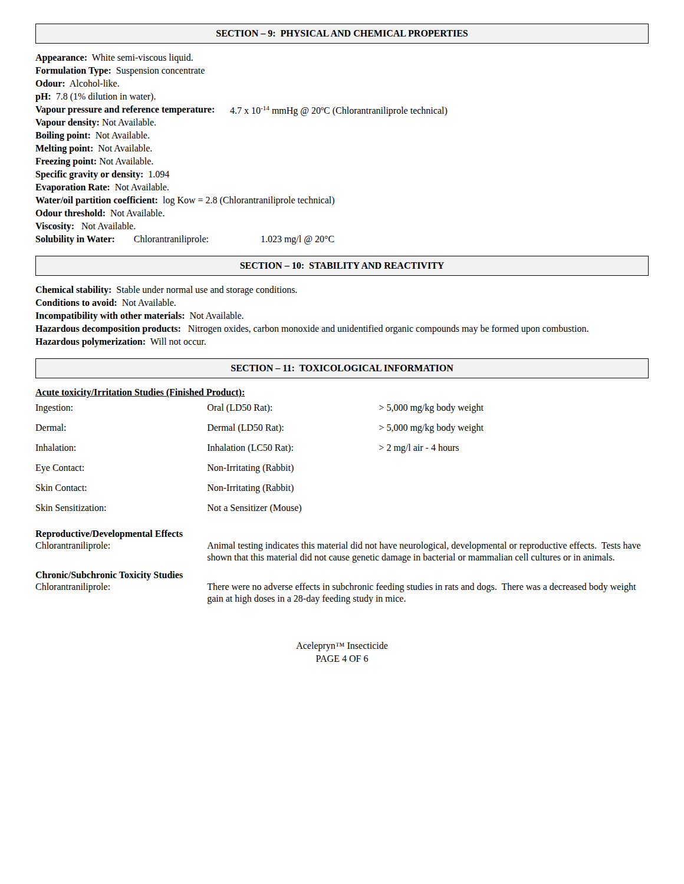SECTION – 9: PHYSICAL AND CHEMICAL PROPERTIES
Appearance: White semi-viscous liquid.
Formulation Type: Suspension concentrate
Odour: Alcohol-like.
pH: 7.8 (1% dilution in water).
Vapour pressure and reference temperature: 4.7 x 10-14 mmHg @ 20ºC (Chlorantraniliprole technical)
Vapour density: Not Available.
Boiling point: Not Available.
Melting point: Not Available.
Freezing point: Not Available.
Specific gravity or density: 1.094
Evaporation Rate: Not Available.
Water/oil partition coefficient: log Kow = 2.8 (Chlorantraniliprole technical)
Odour threshold: Not Available.
Viscosity: Not Available.
Solubility in Water: Chlorantraniliprole: 1.023 mg/l @ 20°C
SECTION – 10: STABILITY AND REACTIVITY
Chemical stability: Stable under normal use and storage conditions.
Conditions to avoid: Not Available.
Incompatibility with other materials: Not Available.
Hazardous decomposition products: Nitrogen oxides, carbon monoxide and unidentified organic compounds may be formed upon combustion.
Hazardous polymerization: Will not occur.
SECTION – 11: TOXICOLOGICAL INFORMATION
Acute toxicity/Irritation Studies (Finished Product):
| Ingestion: | Oral (LD50 Rat): | > 5,000 mg/kg body weight |
| Dermal: | Dermal (LD50 Rat): | > 5,000 mg/kg body weight |
| Inhalation: | Inhalation (LC50 Rat): | > 2 mg/l air - 4 hours |
| Eye Contact: | Non-Irritating (Rabbit) | |
| Skin Contact: | Non-Irritating (Rabbit) | |
| Skin Sensitization: | Not a Sensitizer (Mouse) | |
Reproductive/Developmental Effects
| Chlorantraniliprole: | Animal testing indicates this material did not have neurological, developmental or reproductive effects. Tests have shown that this material did not cause genetic damage in bacterial or mammalian cell cultures or in animals. |
Chronic/Subchronic Toxicity Studies
| Chlorantraniliprole: | There were no adverse effects in subchronic feeding studies in rats and dogs. There was a decreased body weight gain at high doses in a 28-day feeding study in mice. |
Acelepryn™ Insecticide
PAGE 4 OF 6